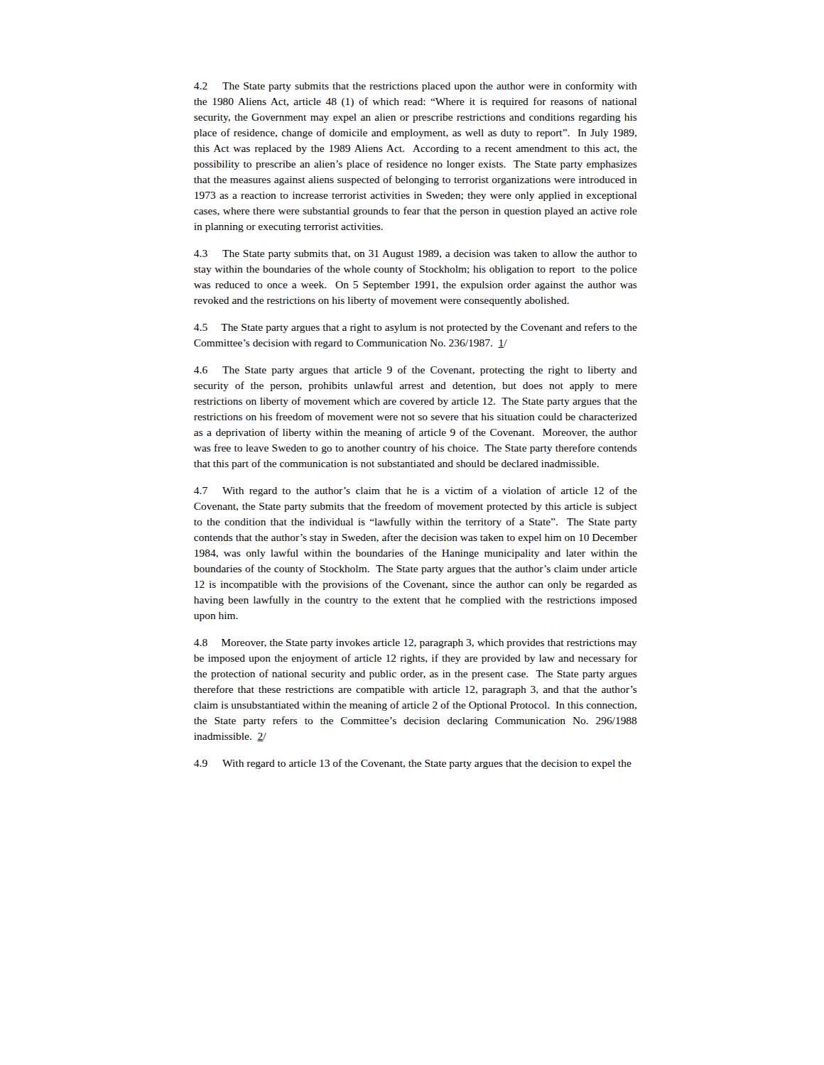4.2 The State party submits that the restrictions placed upon the author were in conformity with the 1980 Aliens Act, article 48 (1) of which read: “Where it is required for reasons of national security, the Government may expel an alien or prescribe restrictions and conditions regarding his place of residence, change of domicile and employment, as well as duty to report”. In July 1989, this Act was replaced by the 1989 Aliens Act. According to a recent amendment to this act, the possibility to prescribe an alien’s place of residence no longer exists. The State party emphasizes that the measures against aliens suspected of belonging to terrorist organizations were introduced in 1973 as a reaction to increase terrorist activities in Sweden; they were only applied in exceptional cases, where there were substantial grounds to fear that the person in question played an active role in planning or executing terrorist activities.
4.3 The State party submits that, on 31 August 1989, a decision was taken to allow the author to stay within the boundaries of the whole county of Stockholm; his obligation to report to the police was reduced to once a week. On 5 September 1991, the expulsion order against the author was revoked and the restrictions on his liberty of movement were consequently abolished.
4.5 The State party argues that a right to asylum is not protected by the Covenant and refers to the Committee’s decision with regard to Communication No. 236/1987. 1/
4.6 The State party argues that article 9 of the Covenant, protecting the right to liberty and security of the person, prohibits unlawful arrest and detention, but does not apply to mere restrictions on liberty of movement which are covered by article 12. The State party argues that the restrictions on his freedom of movement were not so severe that his situation could be characterized as a deprivation of liberty within the meaning of article 9 of the Covenant. Moreover, the author was free to leave Sweden to go to another country of his choice. The State party therefore contends that this part of the communication is not substantiated and should be declared inadmissible.
4.7 With regard to the author’s claim that he is a victim of a violation of article 12 of the Covenant, the State party submits that the freedom of movement protected by this article is subject to the condition that the individual is “lawfully within the territory of a State”. The State party contends that the author’s stay in Sweden, after the decision was taken to expel him on 10 December 1984, was only lawful within the boundaries of the Haninge municipality and later within the boundaries of the county of Stockholm. The State party argues that the author’s claim under article 12 is incompatible with the provisions of the Covenant, since the author can only be regarded as having been lawfully in the country to the extent that he complied with the restrictions imposed upon him.
4.8 Moreover, the State party invokes article 12, paragraph 3, which provides that restrictions may be imposed upon the enjoyment of article 12 rights, if they are provided by law and necessary for the protection of national security and public order, as in the present case. The State party argues therefore that these restrictions are compatible with article 12, paragraph 3, and that the author’s claim is unsubstantiated within the meaning of article 2 of the Optional Protocol. In this connection, the State party refers to the Committee’s decision declaring Communication No. 296/1988 inadmissible. 2/
4.9 With regard to article 13 of the Covenant, the State party argues that the decision to expel the